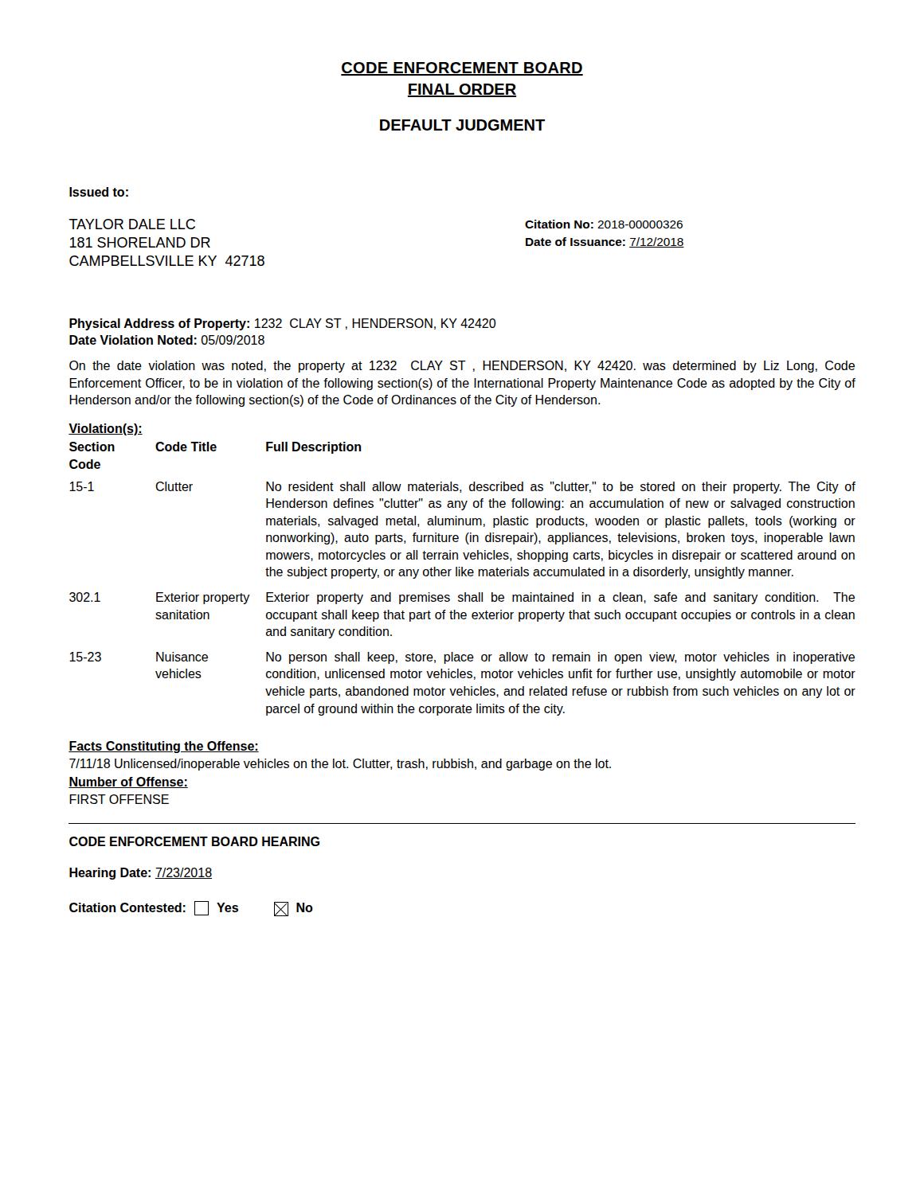CODE ENFORCEMENT BOARD
FINAL ORDER
DEFAULT JUDGMENT
Issued to:
| TAYLOR DALE LLC 181 SHORELAND DR CAMPBELLSVILLE KY 42718 | Citation No: 2018-00000326 Date of Issuance: 7/12/2018 |
Physical Address of Property: 1232 CLAY ST , HENDERSON, KY 42420
Date Violation Noted: 05/09/2018
On the date violation was noted, the property at 1232 CLAY ST , HENDERSON, KY 42420. was determined by Liz Long, Code Enforcement Officer, to be in violation of the following section(s) of the International Property Maintenance Code as adopted by the City of Henderson and/or the following section(s) of the Code of Ordinances of the City of Henderson.
Violation(s):
| Section Code | Code Title | Full Description |
| --- | --- | --- |
| 15-1 | Clutter | No resident shall allow materials, described as "clutter," to be stored on their property. The City of Henderson defines "clutter" as any of the following: an accumulation of new or salvaged construction materials, salvaged metal, aluminum, plastic products, wooden or plastic pallets, tools (working or nonworking), auto parts, furniture (in disrepair), appliances, televisions, broken toys, inoperable lawn mowers, motorcycles or all terrain vehicles, shopping carts, bicycles in disrepair or scattered around on the subject property, or any other like materials accumulated in a disorderly, unsightly manner. |
| 302.1 | Exterior property sanitation | Exterior property and premises shall be maintained in a clean, safe and sanitary condition. The occupant shall keep that part of the exterior property that such occupant occupies or controls in a clean and sanitary condition. |
| 15-23 | Nuisance vehicles | No person shall keep, store, place or allow to remain in open view, motor vehicles in inoperative condition, unlicensed motor vehicles, motor vehicles unfit for further use, unsightly automobile or motor vehicle parts, abandoned motor vehicles, and related refuse or rubbish from such vehicles on any lot or parcel of ground within the corporate limits of the city. |
Facts Constituting the Offense:
7/11/18 Unlicensed/inoperable vehicles on the lot. Clutter, trash, rubbish, and garbage on the lot.
Number of Offense:
FIRST OFFENSE
CODE ENFORCEMENT BOARD HEARING
Hearing Date: 7/23/2018
Citation Contested: Yes No